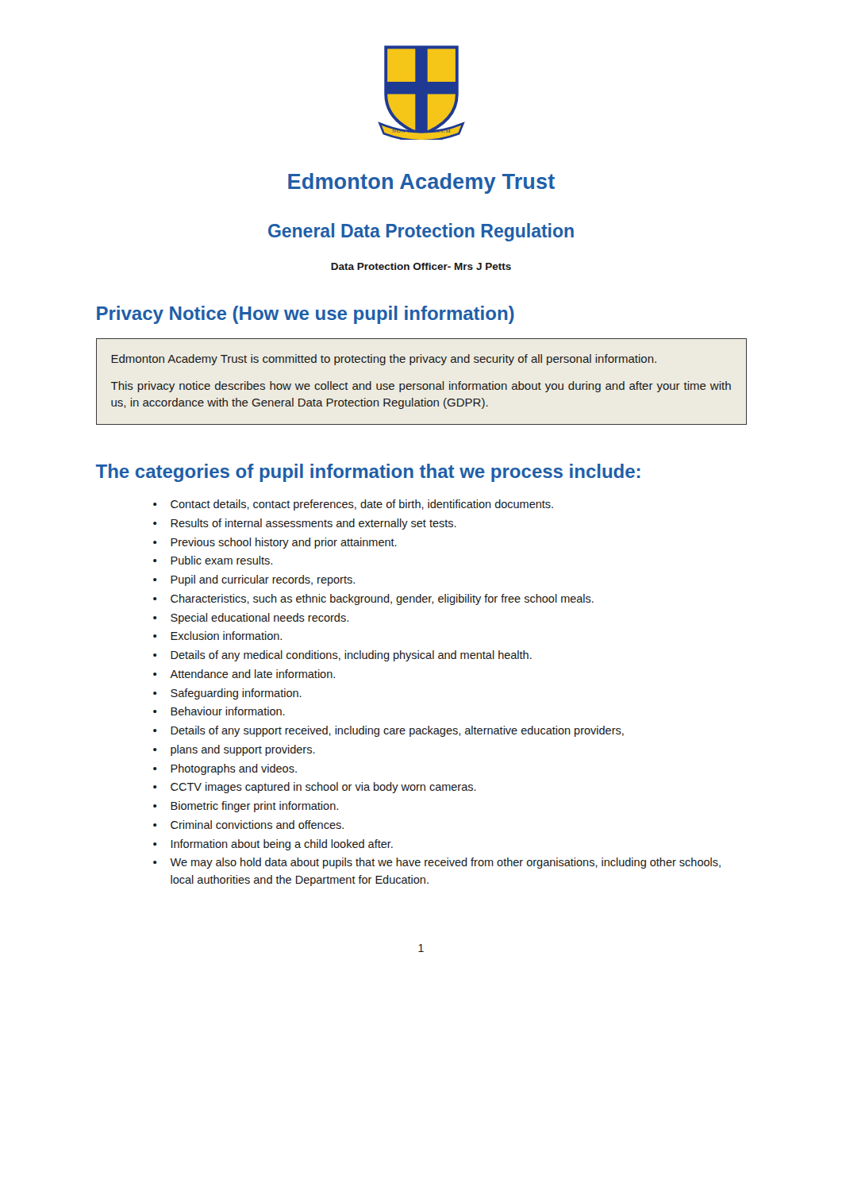Edmonton Academy Trust crest NON NOBIS SOLUM
Edmonton Academy Trust
General Data Protection Regulation
Data Protection Officer- Mrs J Petts
Privacy Notice (How we use pupil information)
Edmonton Academy Trust is committed to protecting the privacy and security of all personal information.
This privacy notice describes how we collect and use personal information about you during and after your time with us, in accordance with the General Data Protection Regulation (GDPR).
The categories of pupil information that we process include:
Contact details, contact preferences, date of birth, identification documents.
Results of internal assessments and externally set tests.
Previous school history and prior attainment.
Public exam results.
Pupil and curricular records, reports.
Characteristics, such as ethnic background, gender, eligibility for free school meals.
Special educational needs records.
Exclusion information.
Details of any medical conditions, including physical and mental health.
Attendance and late information.
Safeguarding information.
Behaviour information.
Details of any support received, including care packages, alternative education providers,
plans and support providers.
Photographs and videos.
CCTV images captured in school or via body worn cameras.
Biometric finger print information.
Criminal convictions and offences.
Information about being a child looked after.
We may also hold data about pupils that we have received from other organisations, including other schools, local authorities and the Department for Education.
1